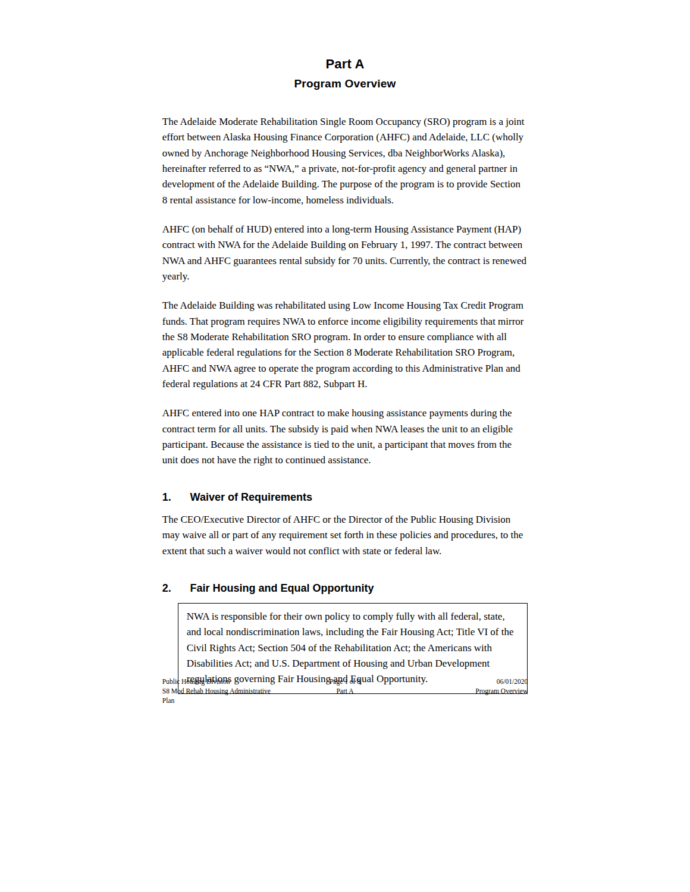Part A
Program Overview
The Adelaide Moderate Rehabilitation Single Room Occupancy (SRO) program is a joint effort between Alaska Housing Finance Corporation (AHFC) and Adelaide, LLC (wholly owned by Anchorage Neighborhood Housing Services, dba NeighborWorks Alaska), hereinafter referred to as “NWA,” a private, not-for-profit agency and general partner in development of the Adelaide Building. The purpose of the program is to provide Section 8 rental assistance for low-income, homeless individuals.
AHFC (on behalf of HUD) entered into a long-term Housing Assistance Payment (HAP) contract with NWA for the Adelaide Building on February 1, 1997. The contract between NWA and AHFC guarantees rental subsidy for 70 units. Currently, the contract is renewed yearly.
The Adelaide Building was rehabilitated using Low Income Housing Tax Credit Program funds. That program requires NWA to enforce income eligibility requirements that mirror the S8 Moderate Rehabilitation SRO program. In order to ensure compliance with all applicable federal regulations for the Section 8 Moderate Rehabilitation SRO Program, AHFC and NWA agree to operate the program according to this Administrative Plan and federal regulations at 24 CFR Part 882, Subpart H.
AHFC entered into one HAP contract to make housing assistance payments during the contract term for all units. The subsidy is paid when NWA leases the unit to an eligible participant. Because the assistance is tied to the unit, a participant that moves from the unit does not have the right to continued assistance.
1. Waiver of Requirements
The CEO/Executive Director of AHFC or the Director of the Public Housing Division may waive all or part of any requirement set forth in these policies and procedures, to the extent that such a waiver would not conflict with state or federal law.
2. Fair Housing and Equal Opportunity
NWA is responsible for their own policy to comply fully with all federal, state, and local nondiscrimination laws, including the Fair Housing Act; Title VI of the Civil Rights Act; Section 504 of the Rehabilitation Act; the Americans with Disabilities Act; and U.S. Department of Housing and Urban Development regulations governing Fair Housing and Equal Opportunity.
Public Housing Division
Page 1 of 8
06/01/2020
S8 Mod Rehab Housing Administrative Plan
Part A
Program Overview